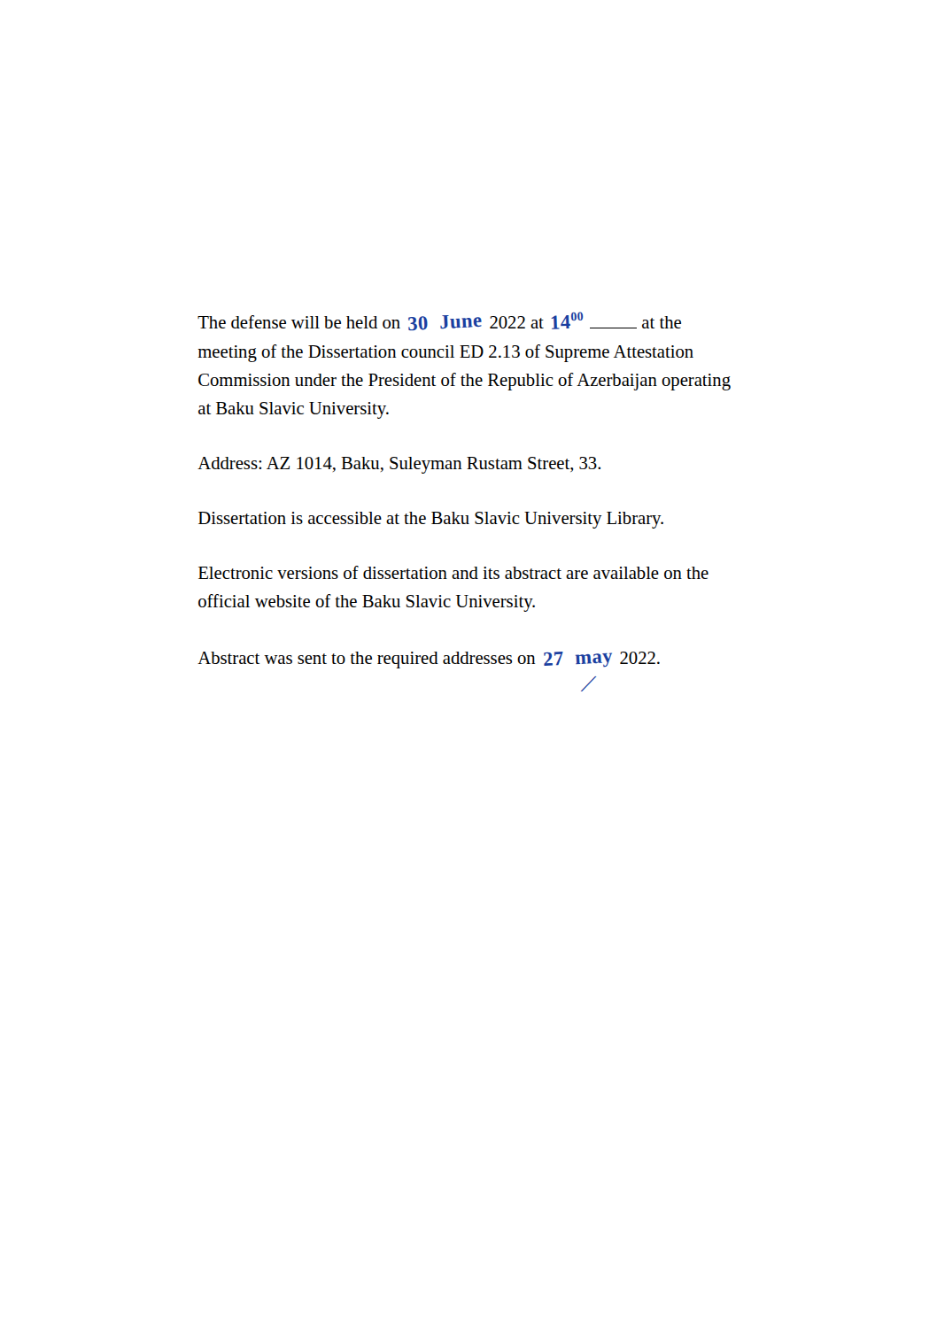The defense will be held on 30 June 2022 at 1400 at the meeting of the Dissertation council ED 2.13 of Supreme Attestation Commission under the President of the Republic of Azerbaijan operating at Baku Slavic University.
Address: AZ 1014, Baku, Suleyman Rustam Street, 33.
Dissertation is accessible at the Baku Slavic University Library.
Electronic versions of dissertation and its abstract are available on the official website of the Baku Slavic University.
Abstract was sent to the required addresses on 27 may ⁄ 2022.